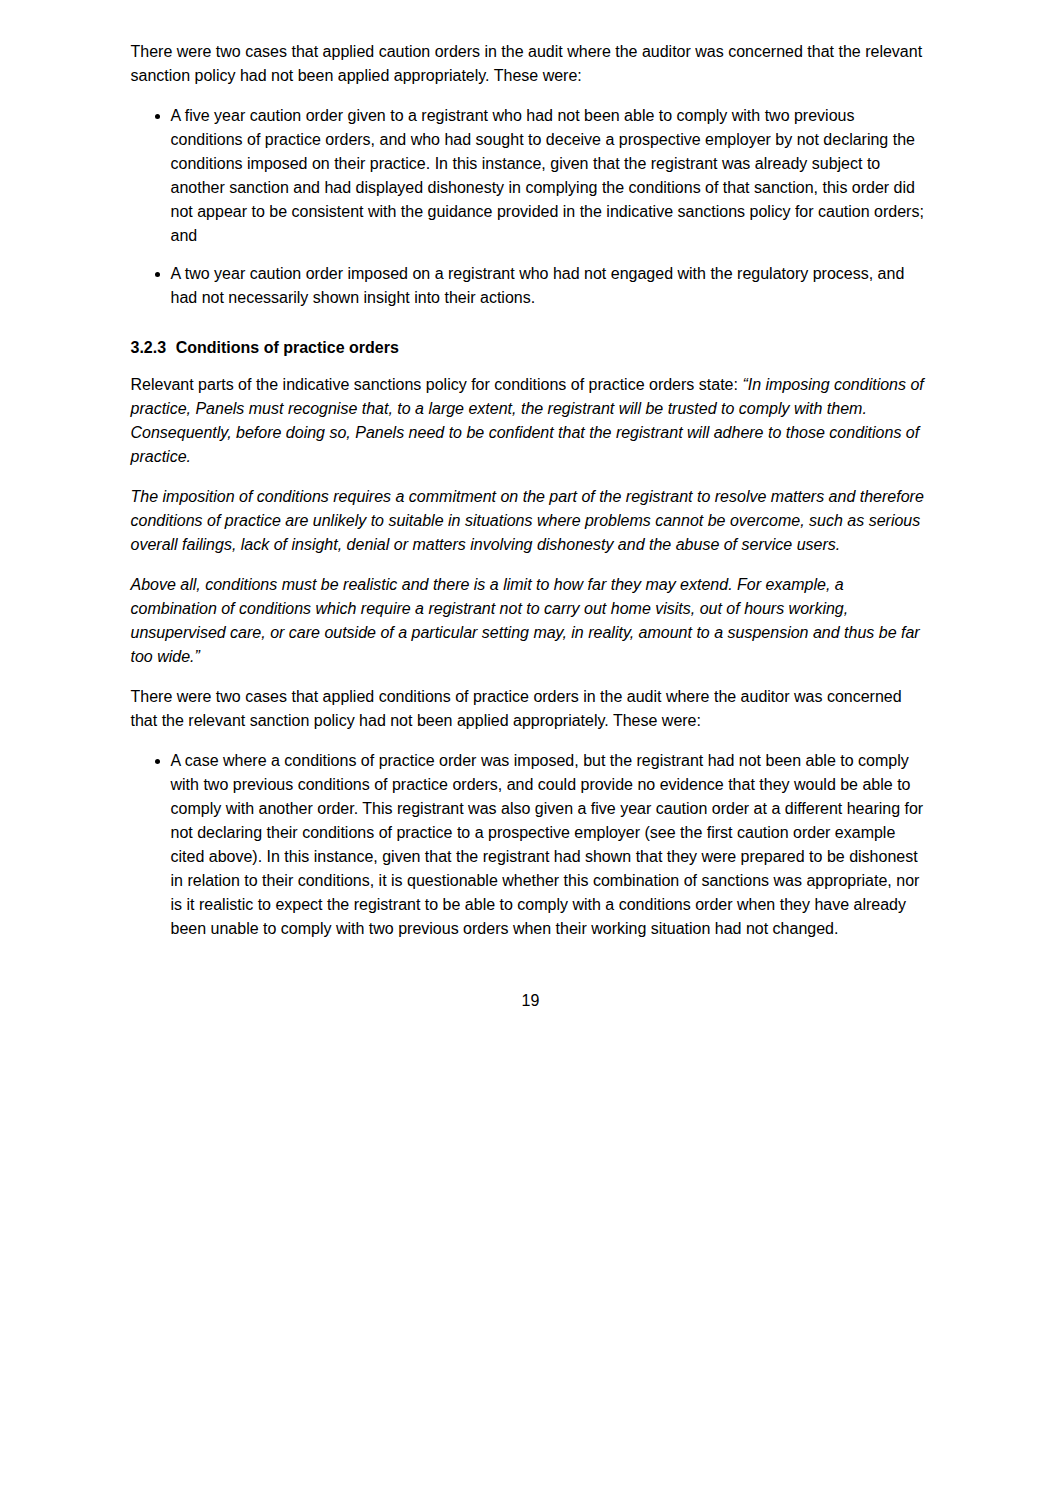There were two cases that applied caution orders in the audit where the auditor was concerned that the relevant sanction policy had not been applied appropriately. These were:
A five year caution order given to a registrant who had not been able to comply with two previous conditions of practice orders, and who had sought to deceive a prospective employer by not declaring the conditions imposed on their practice. In this instance, given that the registrant was already subject to another sanction and had displayed dishonesty in complying the conditions of that sanction, this order did not appear to be consistent with the guidance provided in the indicative sanctions policy for caution orders; and
A two year caution order imposed on a registrant who had not engaged with the regulatory process, and had not necessarily shown insight into their actions.
3.2.3 Conditions of practice orders
Relevant parts of the indicative sanctions policy for conditions of practice orders state: “In imposing conditions of practice, Panels must recognise that, to a large extent, the registrant will be trusted to comply with them. Consequently, before doing so, Panels need to be confident that the registrant will adhere to those conditions of practice.
The imposition of conditions requires a commitment on the part of the registrant to resolve matters and therefore conditions of practice are unlikely to suitable in situations where problems cannot be overcome, such as serious overall failings, lack of insight, denial or matters involving dishonesty and the abuse of service users.
Above all, conditions must be realistic and there is a limit to how far they may extend. For example, a combination of conditions which require a registrant not to carry out home visits, out of hours working, unsupervised care, or care outside of a particular setting may, in reality, amount to a suspension and thus be far too wide.”
There were two cases that applied conditions of practice orders in the audit where the auditor was concerned that the relevant sanction policy had not been applied appropriately. These were:
A case where a conditions of practice order was imposed, but the registrant had not been able to comply with two previous conditions of practice orders, and could provide no evidence that they would be able to comply with another order. This registrant was also given a five year caution order at a different hearing for not declaring their conditions of practice to a prospective employer (see the first caution order example cited above). In this instance, given that the registrant had shown that they were prepared to be dishonest in relation to their conditions, it is questionable whether this combination of sanctions was appropriate, nor is it realistic to expect the registrant to be able to comply with a conditions order when they have already been unable to comply with two previous orders when their working situation had not changed.
19